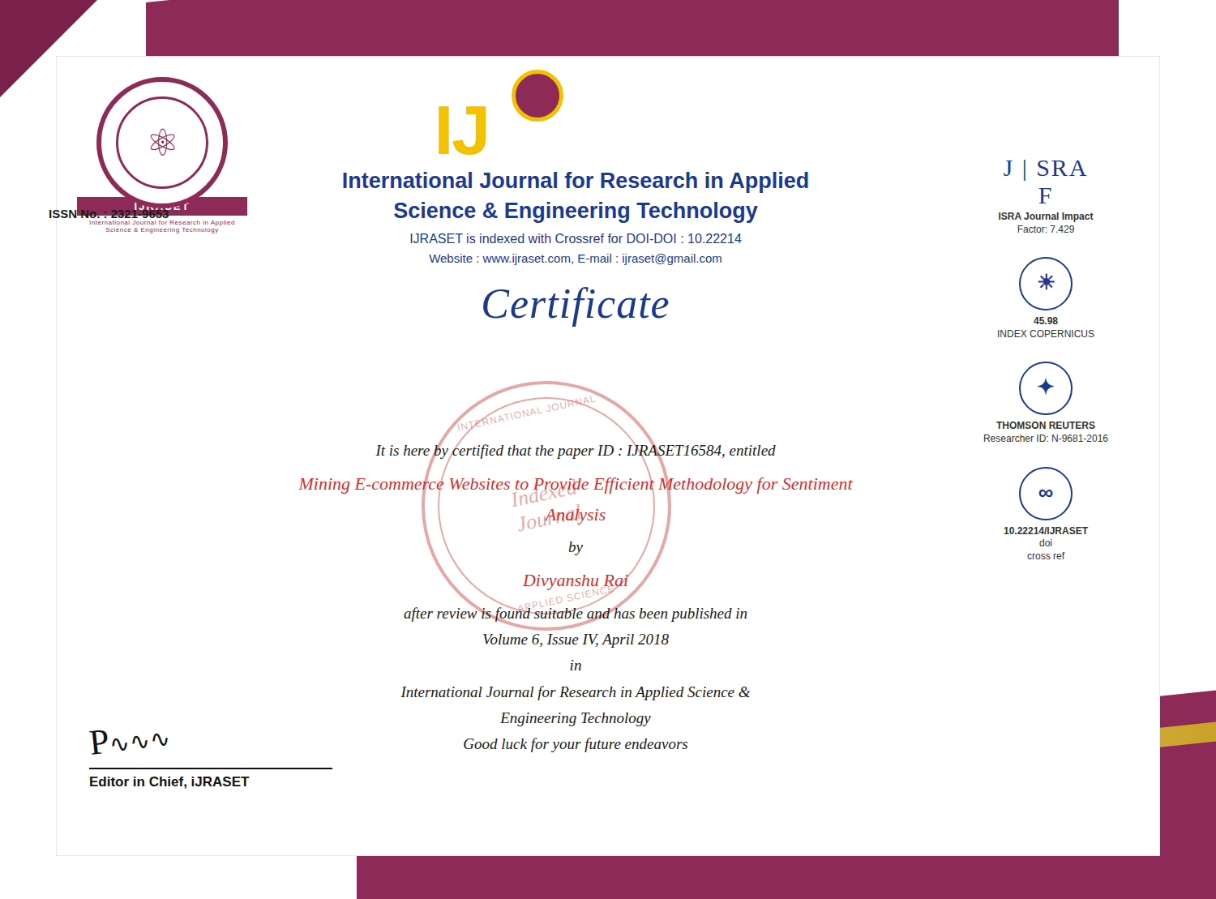⚛
IJRASET
International Journal for Research in Applied Science & Engineering Technology
ISSN No. : 2321-9653
IJRASET
International Journal for Research in Applied
Science & Engineering Technology
IJRASET is indexed with Crossref for DOI-DOI : 10.22214
Website : www.ijraset.com, E-mail : ijraset@gmail.com
Certificate
J | SRA
F
ISRA Journal Impact Factor: 7.429
☀
45.98 INDEX COPERNICUS
✦
THOMSON REUTERSResearcher ID: N-9681-2016
∞
10.22214/IJRASETdoi
cross ref
INTERNATIONAL JOURNAL
Indexed
Journal
APPLIED SCIENCE
It is here by certified that the paper ID : IJRASET16584, entitled Mining E-commerce Websites to Provide Efficient Methodology for Sentiment Analysis by Divyanshu Rai after review is found suitable and has been published in
Volume 6, Issue IV, April 2018
in
International Journal for Research in Applied Science &
Engineering Technology
Good luck for your future endeavors
P∿∿∿
Editor in Chief, iJRASET
TOGETHER WE REACH THE GOAL
SJIF 7.429